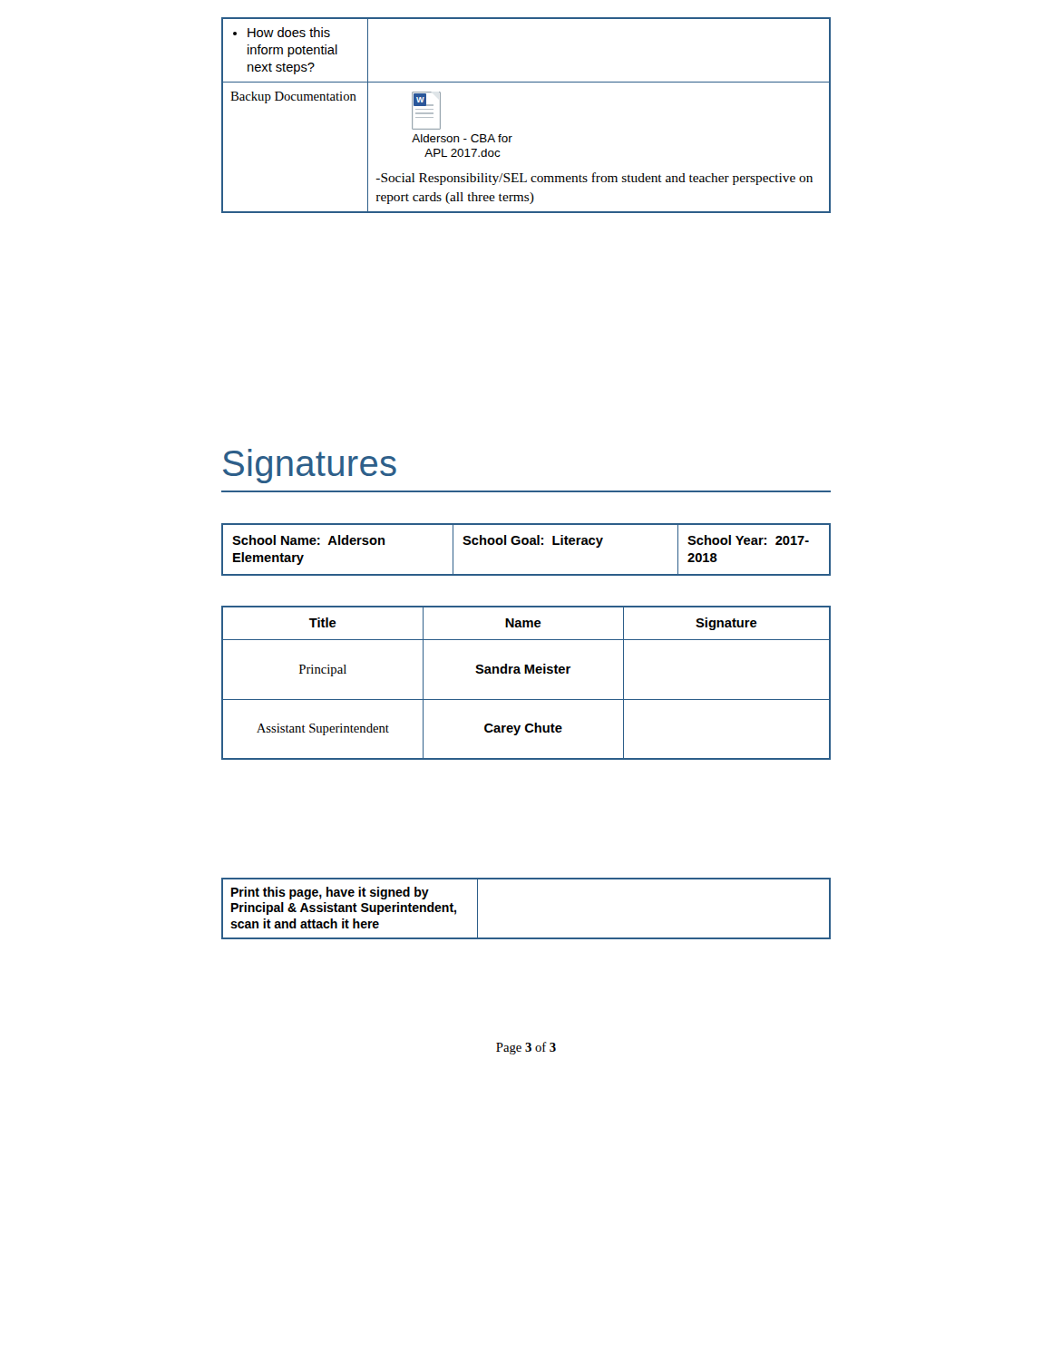| How does this inform potential next steps? | |
| Backup Documentation | W Alderson - CBA for APL 2017.doc -Social Responsibility/SEL comments from student and teacher perspective on report cards (all three terms) |
Signatures
| School Name: Alderson Elementary | School Goal: Literacy | School Year: 2017-2018 |
| Title | Name | Signature |
| --- | --- | --- |
| Principal | Sandra Meister | |
| Assistant Superintendent | Carey Chute | |
| Print this page, have it signed by Principal & Assistant Superintendent, scan it and attach it here | |
Page 3 of 3